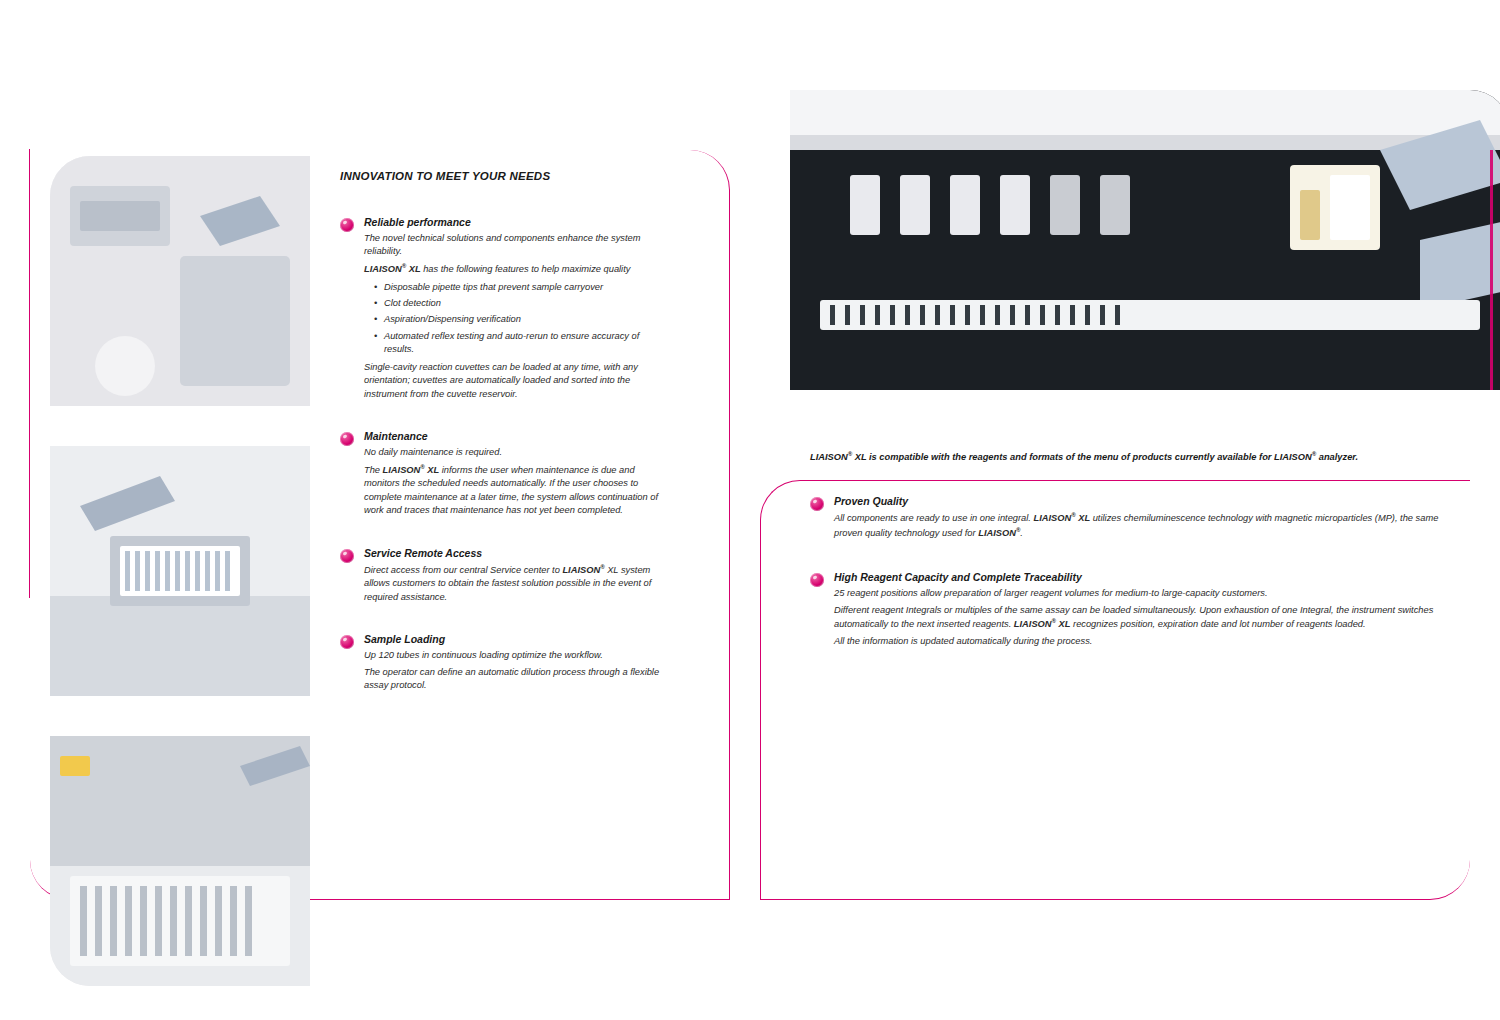INNOVATION TO MEET YOUR NEEDS
Reliable performance
The novel technical solutions and components enhance the system reliability.
LIAISON® XL has the following features to help maximize quality
Disposable pipette tips that prevent sample carryover
Clot detection
Aspiration/Dispensing verification
Automated reflex testing and auto-rerun to ensure accuracy of results.
Single-cavity reaction cuvettes can be loaded at any time, with any orientation; cuvettes are automatically loaded and sorted into the instrument from the cuvette reservoir.
Maintenance
No daily maintenance is required.
The LIAISON® XL informs the user when maintenance is due and monitors the scheduled needs automatically. If the user chooses to complete maintenance at a later time, the system allows continuation of work and traces that maintenance has not yet been completed.
Service Remote Access
Direct access from our central Service center to LIAISON® XL system allows customers to obtain the fastest solution possible in the event of required assistance.
Sample Loading
Up 120 tubes in continuous loading optimize the workflow.
The operator can define an automatic dilution process through a flexible assay protocol.
LIAISON® XL is compatible with the reagents and formats of the menu of products currently available for LIAISON® analyzer.
Proven Quality
All components are ready to use in one integral. LIAISON® XL utilizes chemiluminescence technology with magnetic microparticles (MP), the same proven quality technology used for LIAISON®.
High Reagent Capacity and Complete Traceability
25 reagent positions allow preparation of larger reagent volumes for medium-to large-capacity customers.
Different reagent Integrals or multiples of the same assay can be loaded simultaneously. Upon exhaustion of one Integral, the instrument switches automatically to the next inserted reagents. LIAISON® XL recognizes position, expiration date and lot number of reagents loaded.
All the information is updated automatically during the process.